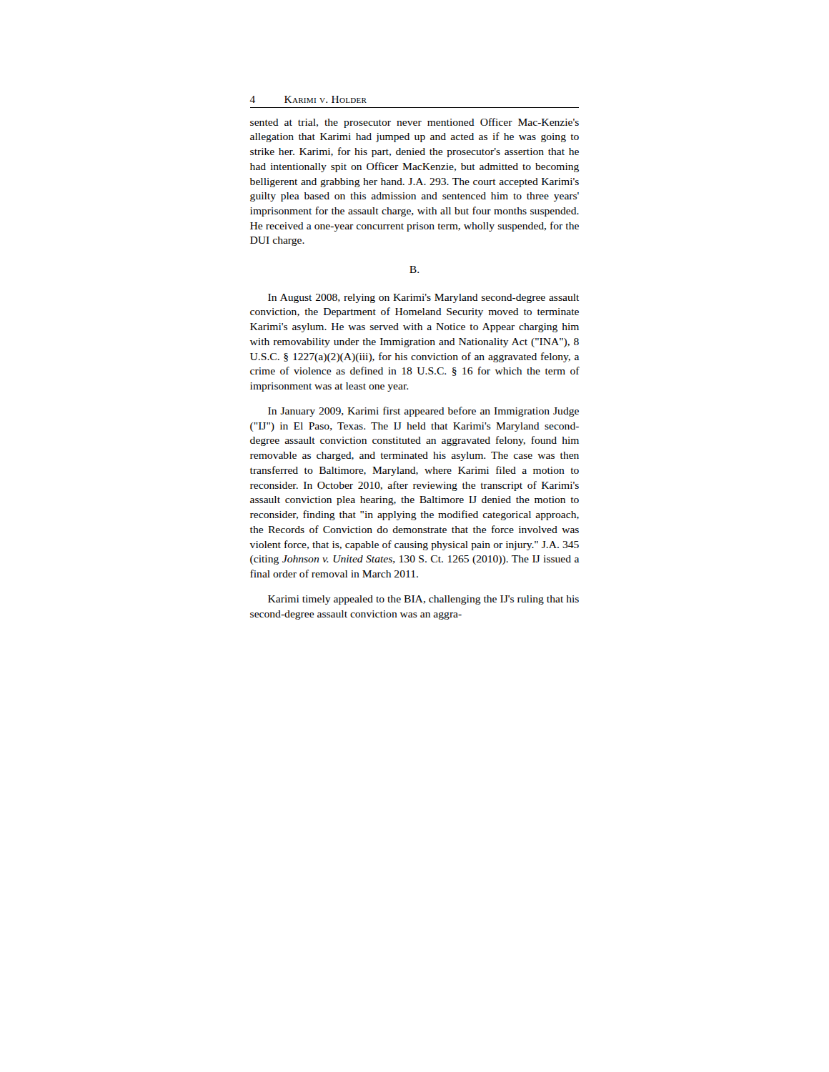4 Karimi v. Holder
sented at trial, the prosecutor never mentioned Officer Mac-Kenzie's allegation that Karimi had jumped up and acted as if he was going to strike her. Karimi, for his part, denied the prosecutor's assertion that he had intentionally spit on Officer MacKenzie, but admitted to becoming belligerent and grabbing her hand. J.A. 293. The court accepted Karimi's guilty plea based on this admission and sentenced him to three years' imprisonment for the assault charge, with all but four months suspended. He received a one-year concurrent prison term, wholly suspended, for the DUI charge.
B.
In August 2008, relying on Karimi's Maryland second-degree assault conviction, the Department of Homeland Security moved to terminate Karimi's asylum. He was served with a Notice to Appear charging him with removability under the Immigration and Nationality Act ("INA"), 8 U.S.C. § 1227(a)(2)(A)(iii), for his conviction of an aggravated felony, a crime of violence as defined in 18 U.S.C. § 16 for which the term of imprisonment was at least one year.
In January 2009, Karimi first appeared before an Immigration Judge ("IJ") in El Paso, Texas. The IJ held that Karimi's Maryland second-degree assault conviction constituted an aggravated felony, found him removable as charged, and terminated his asylum. The case was then transferred to Baltimore, Maryland, where Karimi filed a motion to reconsider. In October 2010, after reviewing the transcript of Karimi's assault conviction plea hearing, the Baltimore IJ denied the motion to reconsider, finding that "in applying the modified categorical approach, the Records of Conviction do demonstrate that the force involved was violent force, that is, capable of causing physical pain or injury." J.A. 345 (citing Johnson v. United States, 130 S. Ct. 1265 (2010)). The IJ issued a final order of removal in March 2011.
Karimi timely appealed to the BIA, challenging the IJ's ruling that his second-degree assault conviction was an aggra-